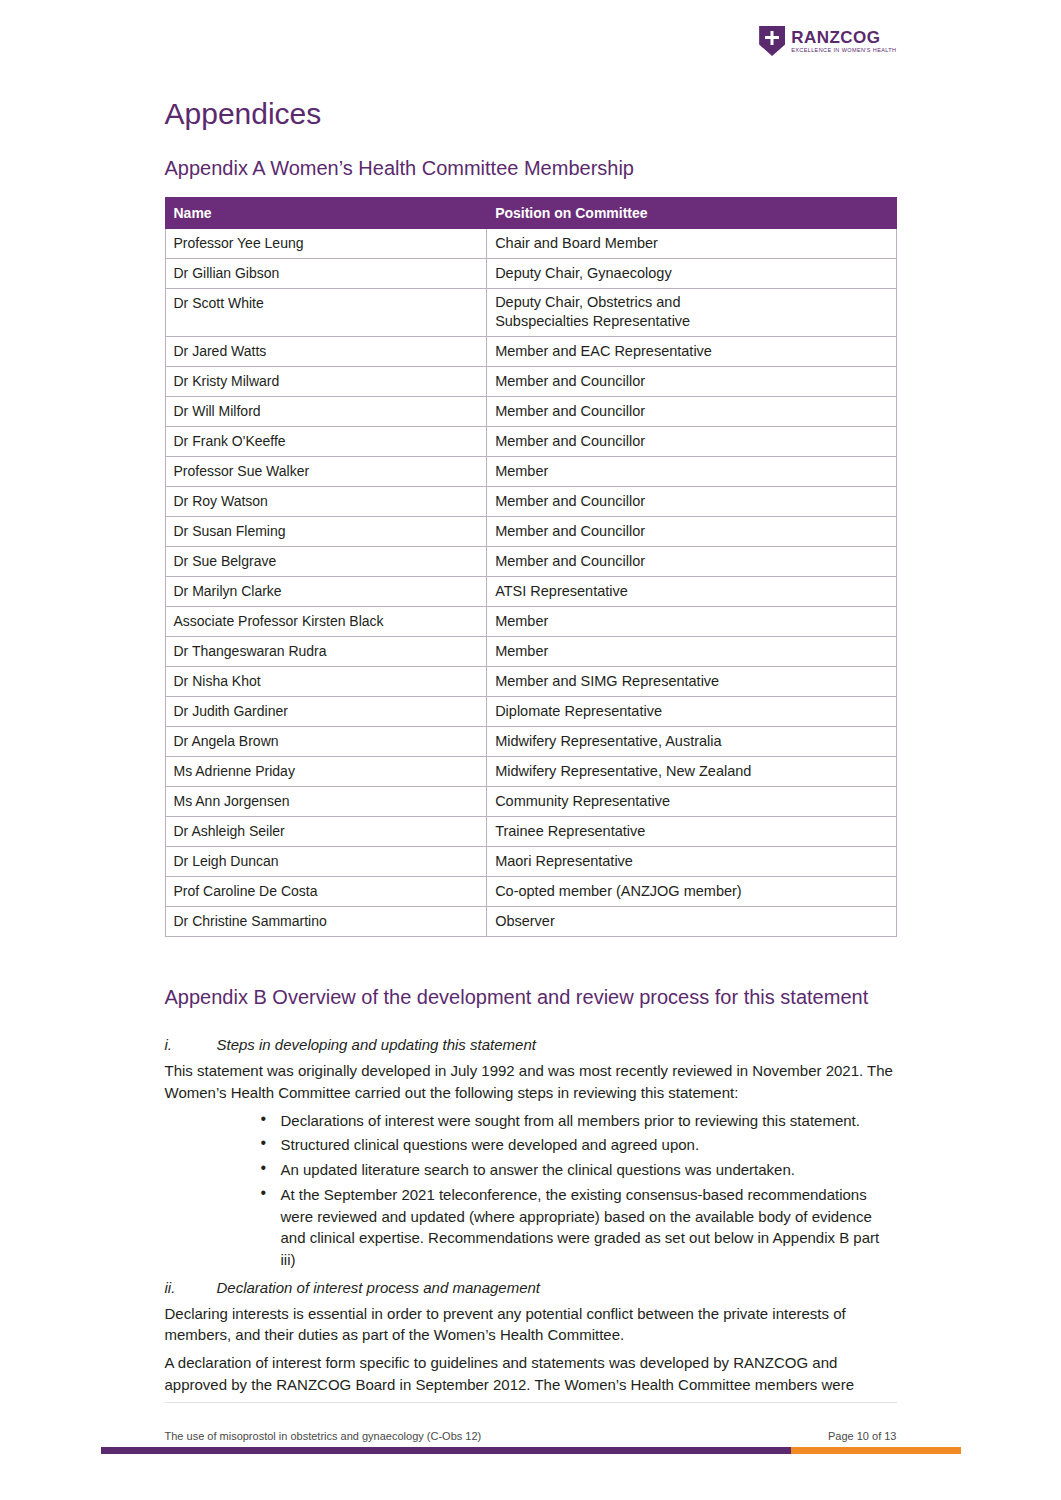RANZCOG
Excellence in Women's Health
Appendices
Appendix A Women’s Health Committee Membership
| Name | Position on Committee |
| --- | --- |
| Professor Yee Leung | Chair and Board Member |
| Dr Gillian Gibson | Deputy Chair, Gynaecology |
| Dr Scott White | Deputy Chair, Obstetrics and Subspecialties Representative |
| Dr Jared Watts | Member and EAC Representative |
| Dr Kristy Milward | Member and Councillor |
| Dr Will Milford | Member and Councillor |
| Dr Frank O'Keeffe | Member and Councillor |
| Professor Sue Walker | Member |
| Dr Roy Watson | Member and Councillor |
| Dr Susan Fleming | Member and Councillor |
| Dr Sue Belgrave | Member and Councillor |
| Dr Marilyn Clarke | ATSI Representative |
| Associate Professor Kirsten Black | Member |
| Dr Thangeswaran Rudra | Member |
| Dr Nisha Khot | Member and SIMG Representative |
| Dr Judith Gardiner | Diplomate Representative |
| Dr Angela Brown | Midwifery Representative, Australia |
| Ms Adrienne Priday | Midwifery Representative, New Zealand |
| Ms Ann Jorgensen | Community Representative |
| Dr Ashleigh Seiler | Trainee Representative |
| Dr Leigh Duncan | Maori Representative |
| Prof Caroline De Costa | Co-opted member (ANZJOG member) |
| Dr Christine Sammartino | Observer |
Appendix B Overview of the development and review process for this statement
i.
Steps in developing and updating this statement
This statement was originally developed in July 1992 and was most recently reviewed in November 2021. The Women’s Health Committee carried out the following steps in reviewing this statement:
Declarations of interest were sought from all members prior to reviewing this statement.
Structured clinical questions were developed and agreed upon.
An updated literature search to answer the clinical questions was undertaken.
At the September 2021 teleconference, the existing consensus-based recommendations were reviewed and updated (where appropriate) based on the available body of evidence and clinical expertise. Recommendations were graded as set out below in Appendix B part iii)
ii.
Declaration of interest process and management
Declaring interests is essential in order to prevent any potential conflict between the private interests of members, and their duties as part of the Women’s Health Committee.
A declaration of interest form specific to guidelines and statements was developed by RANZCOG and approved by the RANZCOG Board in September 2012. The Women’s Health Committee members were
The use of misoprostol in obstetrics and gynaecology (C-Obs 12)
Page 10 of 13